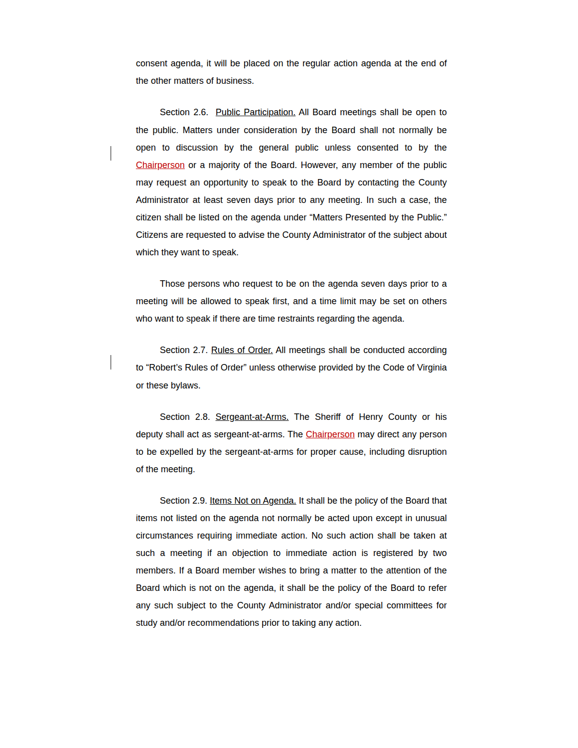consent agenda, it will be placed on the regular action agenda at the end of the other matters of business.
Section 2.6. Public Participation. All Board meetings shall be open to the public. Matters under consideration by the Board shall not normally be open to discussion by the general public unless consented to by the Chairperson or a majority of the Board. However, any member of the public may request an opportunity to speak to the Board by contacting the County Administrator at least seven days prior to any meeting. In such a case, the citizen shall be listed on the agenda under “Matters Presented by the Public.” Citizens are requested to advise the County Administrator of the subject about which they want to speak.
Those persons who request to be on the agenda seven days prior to a meeting will be allowed to speak first, and a time limit may be set on others who want to speak if there are time restraints regarding the agenda.
Section 2.7. Rules of Order. All meetings shall be conducted according to “Robert’s Rules of Order” unless otherwise provided by the Code of Virginia or these bylaws.
Section 2.8. Sergeant-at-Arms. The Sheriff of Henry County or his deputy shall act as sergeant-at-arms. The Chairperson may direct any person to be expelled by the sergeant-at-arms for proper cause, including disruption of the meeting.
Section 2.9. Items Not on Agenda. It shall be the policy of the Board that items not listed on the agenda not normally be acted upon except in unusual circumstances requiring immediate action. No such action shall be taken at such a meeting if an objection to immediate action is registered by two members. If a Board member wishes to bring a matter to the attention of the Board which is not on the agenda, it shall be the policy of the Board to refer any such subject to the County Administrator and/or special committees for study and/or recommendations prior to taking any action.